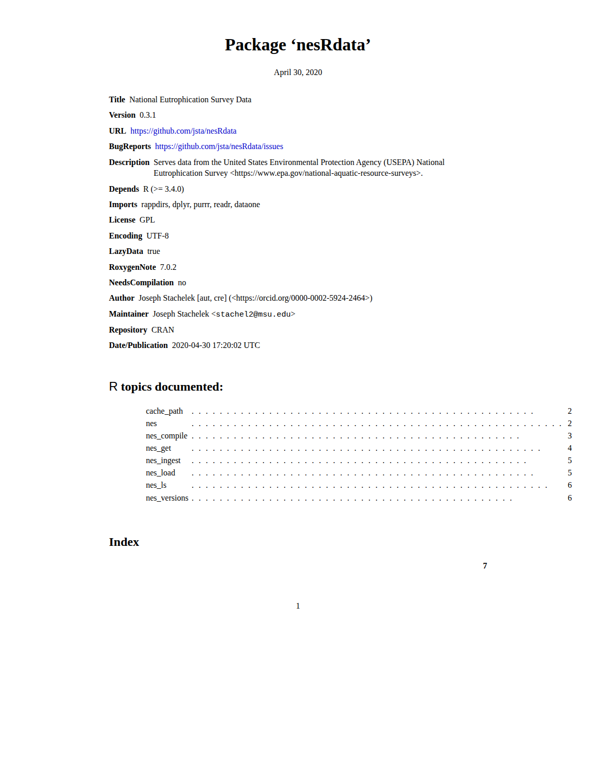Package ‘nesRdata’
April 30, 2020
Title
National Eutrophication Survey Data
Version
0.3.1
URL
https://github.com/jsta/nesRdata
BugReports
https://github.com/jsta/nesRdata/issues
Description
Serves data from the United States Environmental Protection Agency (USEPA) National Eutrophication Survey <https://www.epa.gov/national-aquatic-resource-surveys>.
Depends
R (>= 3.4.0)
Imports
rappdirs, dplyr, purrr, readr, dataone
License
GPL
Encoding
UTF-8
LazyData
true
RoxygenNote
7.0.2
NeedsCompilation
no
Author
Joseph Stachelek [aut, cre] (<https://orcid.org/0000-0002-5924-2464>)
Maintainer
Joseph Stachelek <stachel2@msu.edu>
Repository
CRAN
Date/Publication
2020-04-30 17:20:02 UTC
R topics documented:
| cache_path | . . . . . . . . . . . . . . . . . . . . . . . . . . . . . . . . . . . . . . . . . . . . . . . . . | 2 |
| nes | . . . . . . . . . . . . . . . . . . . . . . . . . . . . . . . . . . . . . . . . . . . . . . . . . . . . . | 2 |
| nes_compile | . . . . . . . . . . . . . . . . . . . . . . . . . . . . . . . . . . . . . . . . . . . . . . . | 3 |
| nes_get | . . . . . . . . . . . . . . . . . . . . . . . . . . . . . . . . . . . . . . . . . . . . . . . . . . | 4 |
| nes_ingest | . . . . . . . . . . . . . . . . . . . . . . . . . . . . . . . . . . . . . . . . . . . . . . . . | 5 |
| nes_load | . . . . . . . . . . . . . . . . . . . . . . . . . . . . . . . . . . . . . . . . . . . . . . . . . | 5 |
| nes_ls | . . . . . . . . . . . . . . . . . . . . . . . . . . . . . . . . . . . . . . . . . . . . . . . . . . . | 6 |
| nes_versions | . . . . . . . . . . . . . . . . . . . . . . . . . . . . . . . . . . . . . . . . . . . . . . | 6 |
Index
7
1